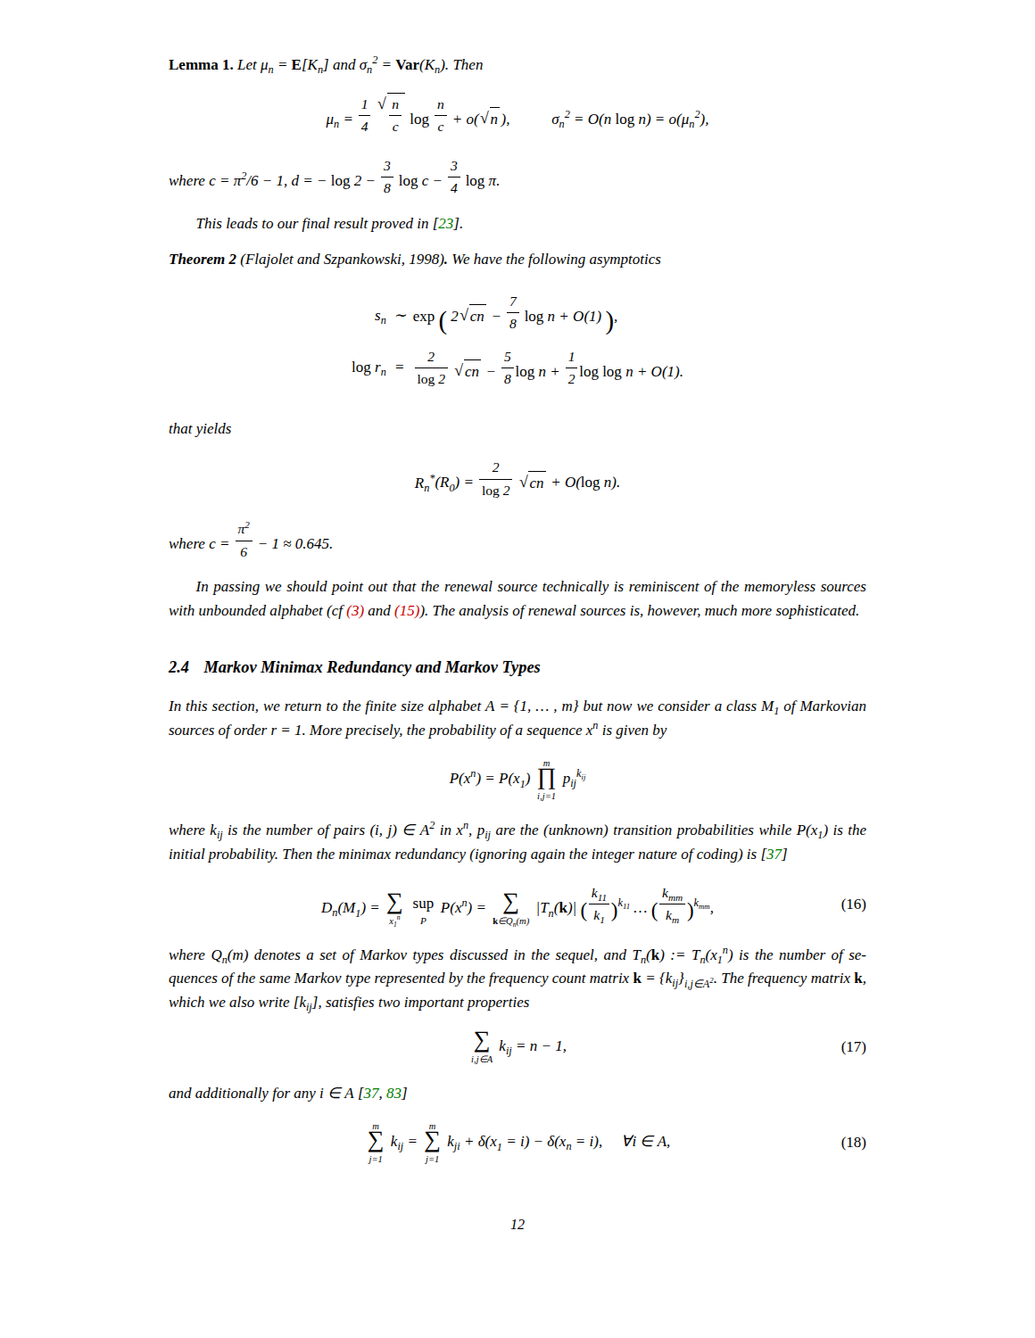Lemma 1. Let μn = E[Kn] and σn2 = Var(Kn). Then
μn = 14 nc log nc + o(n), σn2 = O(n log n) = o(μn2),
where c = π2/6 − 1, d = − log 2 − 38 log c − 34 log π.
This leads to our final result proved in [23].
Theorem 2 (Flajolet and Szpankowski, 1998). We have the following asymptotics
| s n | ∼ | exp ( 2 cn − 7 8 log n + O (1) ) , |
| log r n | = | 2 log 2 cn − 5 8 log n + 1 2 log log n + O (1). |
that yields
Rn*(R0) = 2 log 2 cn + O(log n).
where c = π26 − 1 ≈ 0.645.
In passing we should point out that the renewal source technically is reminiscent of the memoryless sources with unbounded alphabet (cf (3) and (15)). The analysis of renewal sources is, however, much more sophisticated.
2.4 Markov Minimax Redundancy and Markov Types
In this section, we return to the finite size alphabet A = {1, … , m} but now we consider a class M1 of Markovian sources of order r = 1. More precisely, the probability of a sequence xn is given by
P(xn) = P(x1) m ∏ i,j=1 pijkij
where kij is the number of pairs (i, j) ∈ A2 in xn, pij are the (unknown) transition probabilities while P(x1) is the initial probability. Then the minimax redundancy (ignoring again the integer nature of coding) is [37]
Dn(M1) = ∑ x1n sup P P(xn) = ∑ k∈Qn(m) |Tn(k)| (k11 k1)k11 … (kmm km)kmm, (16)
where Qn(m) denotes a set of Markov types discussed in the sequel, and Tn(k) := Tn(x1n) is the number of sequences of the same Markov type represented by the frequency count matrix k = {kij}i,j∈A2. The frequency matrix k, which we also write [kij], satisfies two important properties
∑ i,j∈A kij = n − 1, (17)
and additionally for any i ∈ A [37, 83]
m ∑ j=1 kij = m ∑ j=1 kji + δ(x1 = i) − δ(xn = i), ∀i ∈ A, (18)
12